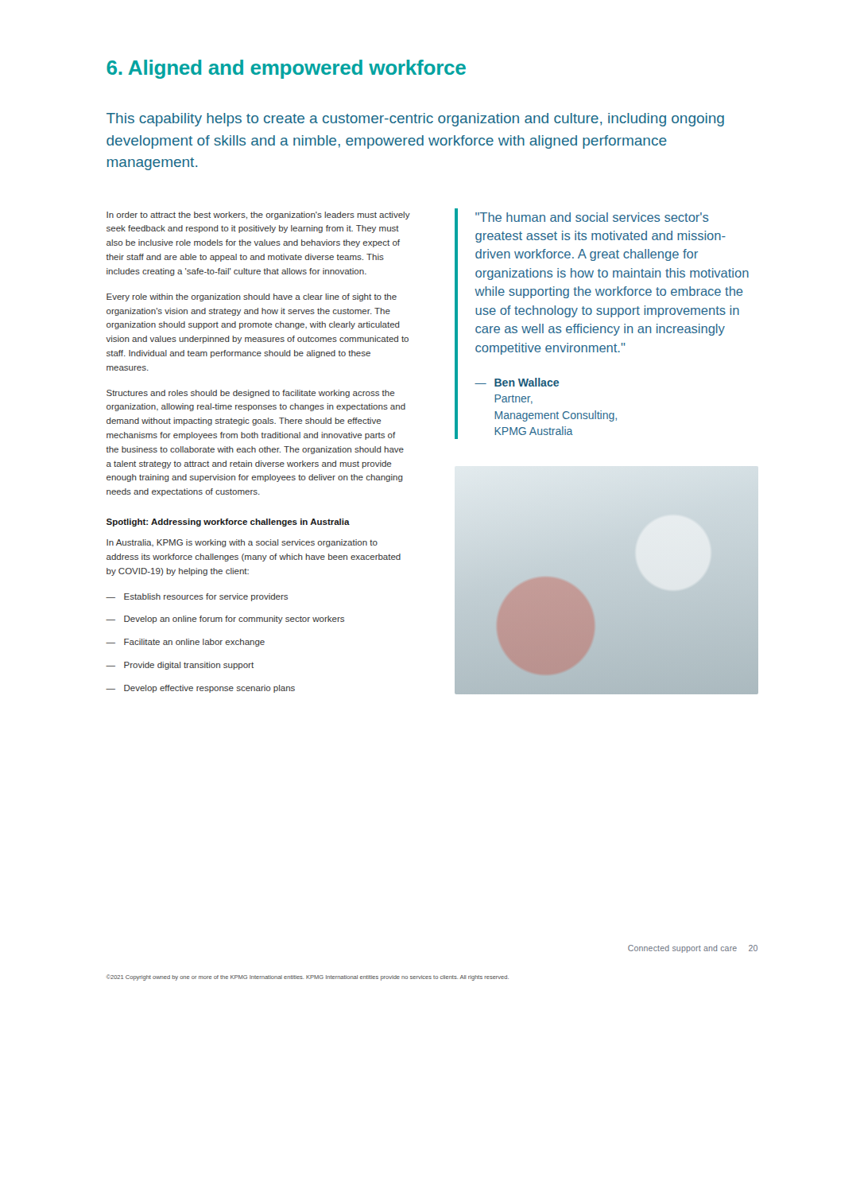6. Aligned and empowered workforce
This capability helps to create a customer-centric organization and culture, including ongoing development of skills and a nimble, empowered workforce with aligned performance management.
In order to attract the best workers, the organization's leaders must actively seek feedback and respond to it positively by learning from it. They must also be inclusive role models for the values and behaviors they expect of their staff and are able to appeal to and motivate diverse teams. This includes creating a 'safe-to-fail' culture that allows for innovation.
Every role within the organization should have a clear line of sight to the organization's vision and strategy and how it serves the customer. The organization should support and promote change, with clearly articulated vision and values underpinned by measures of outcomes communicated to staff. Individual and team performance should be aligned to these measures.
Structures and roles should be designed to facilitate working across the organization, allowing real-time responses to changes in expectations and demand without impacting strategic goals. There should be effective mechanisms for employees from both traditional and innovative parts of the business to collaborate with each other. The organization should have a talent strategy to attract and retain diverse workers and must provide enough training and supervision for employees to deliver on the changing needs and expectations of customers.
Spotlight: Addressing workforce challenges in Australia
In Australia, KPMG is working with a social services organization to address its workforce challenges (many of which have been exacerbated by COVID-19) by helping the client:
Establish resources for service providers
Develop an online forum for community sector workers
Facilitate an online labor exchange
Provide digital transition support
Develop effective response scenario plans
"The human and social services sector's greatest asset is its motivated and mission-driven workforce. A great challenge for organizations is how to maintain this motivation while supporting the workforce to embrace the use of technology to support improvements in care as well as efficiency in an increasingly competitive environment."
— Ben Wallace
Partner,
Management Consulting,
KPMG Australia
Connected support and care20
©2021 Copyright owned by one or more of the KPMG International entities. KPMG International entities provide no services to clients. All rights reserved.